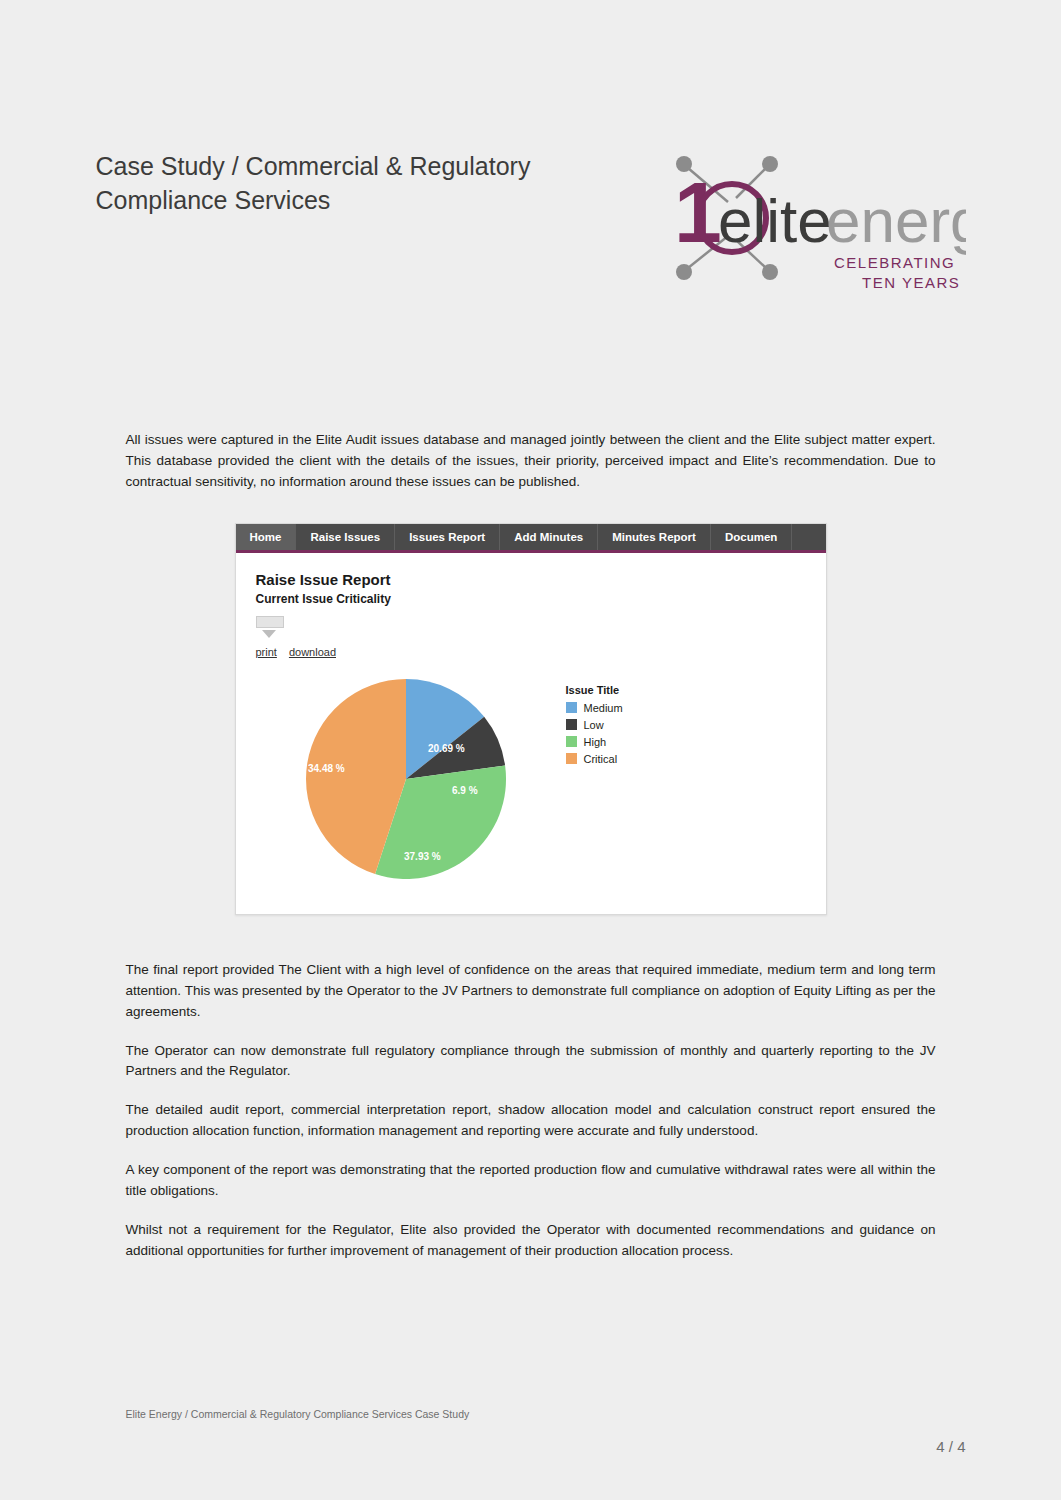Case Study / Commercial & Regulatory
Compliance Services
1 elite energy CELEBRATING TEN YEARS
All issues were captured in the Elite Audit issues database and managed jointly between the client and the Elite subject matter expert. This database provided the client with the details of the issues, their priority, perceived impact and Elite’s recommendation. Due to contractual sensitivity, no information around these issues can be published.
Home Raise Issues Issues Report Add Minutes Minutes Report Documen
Raise Issue Report
Current Issue Criticality
print download
20.69 % 6.9 % 37.93 % 34.48 %
Issue Title
Medium
Low
High
Critical
The final report provided The Client with a high level of confidence on the areas that required immediate, medium term and long term attention. This was presented by the Operator to the JV Partners to demonstrate full compliance on adoption of Equity Lifting as per the agreements.
The Operator can now demonstrate full regulatory compliance through the submission of monthly and quarterly reporting to the JV Partners and the Regulator.
The detailed audit report, commercial interpretation report, shadow allocation model and calculation construct report ensured the production allocation function, information management and reporting were accurate and fully understood.
A key component of the report was demonstrating that the reported production flow and cumulative withdrawal rates were all within the title obligations.
Whilst not a requirement for the Regulator, Elite also provided the Operator with documented recommendations and guidance on additional opportunities for further improvement of management of their production allocation process.
Elite Energy / Commercial & Regulatory Compliance Services Case Study
4 / 4